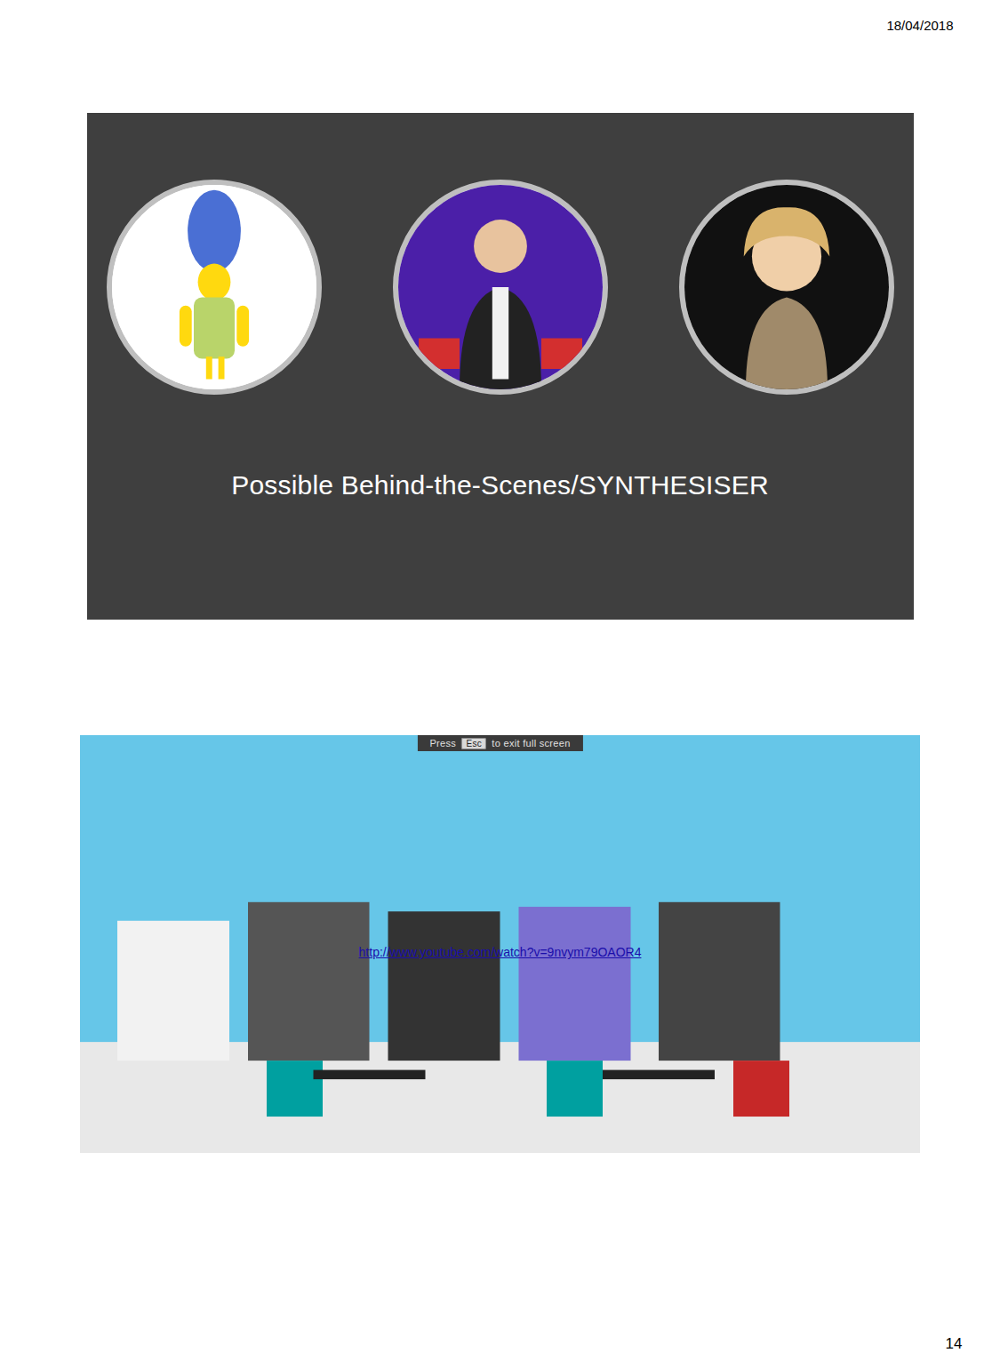18/04/2018
Possible Behind-the-Scenes/SYNTHESISER
Press Esc to exit full screen
http://www.youtube.com/watch?v=9nvym79OAOR4
14